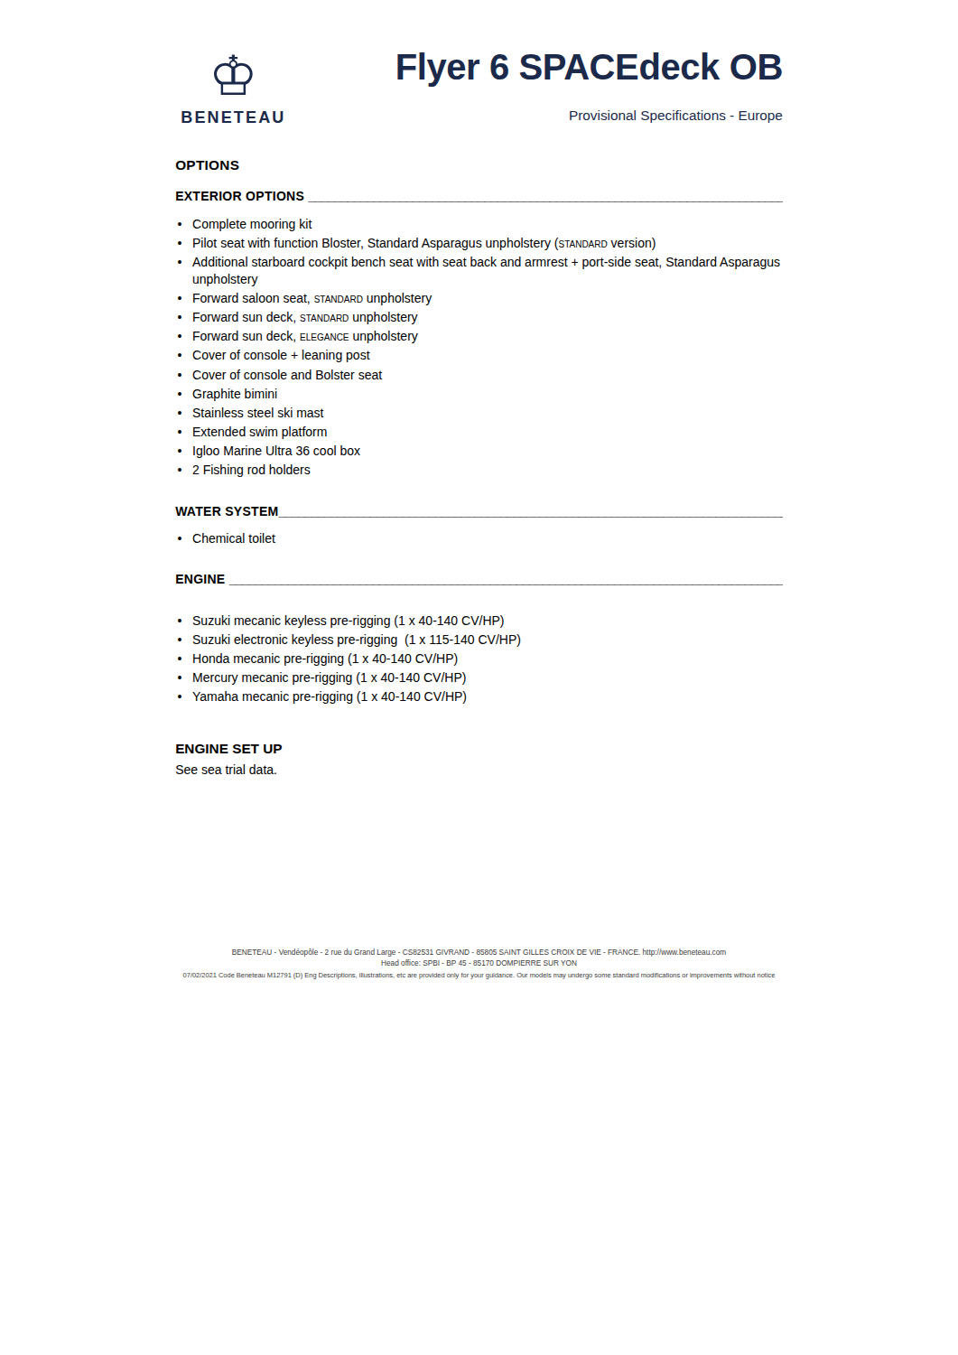♔ BENETEAU
Flyer 6 SPACEdeck OB
Provisional Specifications - Europe
OPTIONS
EXTERIOR OPTIONS _______________________________________________________________________________
Complete mooring kit
Pilot seat with function Bloster, Standard Asparagus unpholstery (Standard version)
Additional starboard cockpit bench seat with seat back and armrest + port-side seat, Standard Asparagus unpholstery
Forward saloon seat, Standard unpholstery
Forward sun deck, Standard unpholstery
Forward sun deck, Elegance unpholstery
Cover of console + leaning post
Cover of console and Bolster seat
Graphite bimini
Stainless steel ski mast
Extended swim platform
Igloo Marine Ultra 36 cool box
2 Fishing rod holders
WATER SYSTEM__________________________________________________________________________________
Chemical toilet
ENGINE _______________________________________________________________________________________
Suzuki mecanic keyless pre-rigging (1 x 40-140 CV/HP)
Suzuki electronic keyless pre-rigging (1 x 115-140 CV/HP)
Honda mecanic pre-rigging (1 x 40-140 CV/HP)
Mercury mecanic pre-rigging (1 x 40-140 CV/HP)
Yamaha mecanic pre-rigging (1 x 40-140 CV/HP)
ENGINE SET UP
See sea trial data.
BENETEAU - Vendéopôle - 2 rue du Grand Large - CS82531 GIVRAND - 85805 SAINT GILLES CROIX DE VIE - FRANCE. http://www.beneteau.com
Head office: SPBI - BP 45 - 85170 DOMPIERRE SUR YON
07/02/2021 Code Beneteau M12791 (D) Eng Descriptions, illustrations, etc are provided only for your guidance. Our models may undergo some standard modifications or improvements without notice